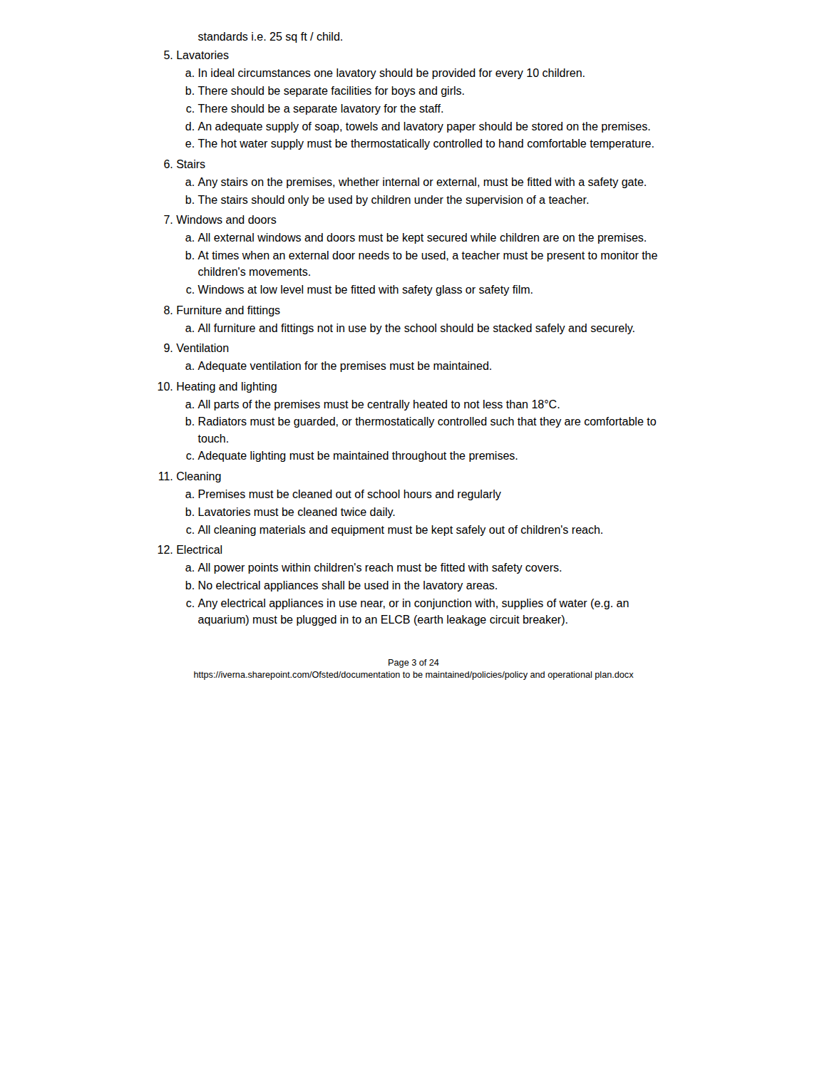standards i.e. 25 sq ft / child.
Lavatories
In ideal circumstances one lavatory should be provided for every 10 children.
There should be separate facilities for boys and girls.
There should be a separate lavatory for the staff.
An adequate supply of soap, towels and lavatory paper should be stored on the premises.
The hot water supply must be thermostatically controlled to hand comfortable temperature.
Stairs
Any stairs on the premises, whether internal or external, must be fitted with a safety gate.
The stairs should only be used by children under the supervision of a teacher.
Windows and doors
All external windows and doors must be kept secured while children are on the premises.
At times when an external door needs to be used, a teacher must be present to monitor the children's movements.
Windows at low level must be fitted with safety glass or safety film.
Furniture and fittings
All furniture and fittings not in use by the school should be stacked safely and securely.
Ventilation
Adequate ventilation for the premises must be maintained.
Heating and lighting
All parts of the premises must be centrally heated to not less than 18°C.
Radiators must be guarded, or thermostatically controlled such that they are comfortable to touch.
Adequate lighting must be maintained throughout the premises.
Cleaning
Premises must be cleaned out of school hours and regularly
Lavatories must be cleaned twice daily.
All cleaning materials and equipment must be kept safely out of children's reach.
Electrical
All power points within children's reach must be fitted with safety covers.
No electrical appliances shall be used in the lavatory areas.
Any electrical appliances in use near, or in conjunction with, supplies of water (e.g. an aquarium) must be plugged in to an ELCB (earth leakage circuit breaker).
Page 3 of 24
https://iverna.sharepoint.com/Ofsted/documentation to be maintained/policies/policy and operational plan.docx